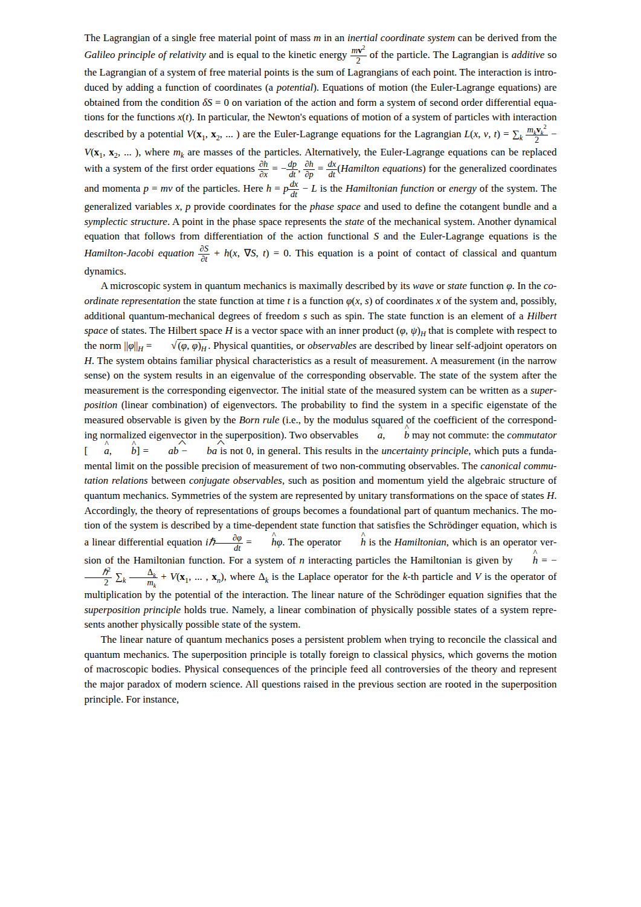The Lagrangian of a single free material point of mass m in an inertial coordinate system can be derived from the Galileo principle of relativity and is equal to the kinetic energy mv22 of the particle. The Lagrangian is additive so the Lagrangian of a system of free material points is the sum of Lagrangians of each point. The interaction is introduced by adding a function of coordinates (a potential). Equations of motion (the Euler-Lagrange equations) are obtained from the condition δS = 0 on variation of the action and form a system of second order differential equations for the functions x(t). In particular, the Newton's equations of motion of a system of particles with interaction described by a potential V(x1, x2, ... ) are the Euler-Lagrange equations for the Lagrangian L(x, v, t) = ∑k mk vk22 − V(x1, x2, ... ), where mk are masses of the particles. Alternatively, the Euler-Lagrange equations can be replaced with a system of the first order equations ∂h∂x = −dp dt, ∂h∂p = dx dt(Hamilton equations) for the generalized coordinates and momenta p = mv of the particles. Here h = pdx dt − L is the Hamiltonian function or energy of the system. The generalized variables x, p provide coordinates for the phase space and used to define the cotangent bundle and a symplectic structure. A point in the phase space represents the state of the mechanical system. Another dynamical equation that follows from differentiation of the action functional S and the Euler-Lagrange equations is the Hamilton-Jacobi equation ∂S∂t + h(x, ∇S, t) = 0. This equation is a point of contact of classical and quantum dynamics.
A microscopic system in quantum mechanics is maximally described by its wave or state function φ. In the coordinate representation the state function at time t is a function φ(x, s) of coordinates x of the system and, possibly, additional quantum-mechanical degrees of freedom s such as spin. The state function is an element of a Hilbert space of states. The Hilbert space H is a vector space with an inner product (φ, ψ)H that is complete with respect to the norm ||φ||H = √(φ, φ)H. Physical quantities, or observables are described by linear self-adjoint operators on H. The system obtains familiar physical characteristics as a result of measurement. A measurement (in the narrow sense) on the system results in an eigenvalue of the corresponding observable. The state of the system after the measurement is the corresponding eigenvector. The initial state of the measured system can be written as a superposition (linear combination) of eigenvectors. The probability to find the system in a specific eigenstate of the measured observable is given by the Born rule (i.e., by the modulus squared of the coefficient of the corresponding normalized eigenvector in the superposition). Two observables a, b may not commute: the commutator [a, b] = ab − ba is not 0, in general. This results in the uncertainty principle, which puts a fundamental limit on the possible precision of measurement of two non-commuting observables. The canonical commutation relations between conjugate observables, such as position and momentum yield the algebraic structure of quantum mechanics. Symmetries of the system are represented by unitary transformations on the space of states H. Accordingly, the theory of representations of groups becomes a foundational part of quantum mechanics. The motion of the system is described by a time-dependent state function that satisfies the Schrödinger equation, which is a linear differential equation iℏ∂φ dt = hφ. The operator h is the Hamiltonian, which is an operator version of the Hamiltonian function. For a system of n interacting particles the Hamiltonian is given by h = −ℏ22 ∑k Δk mk + V(x1, ... , xn), where Δk is the Laplace operator for the k-th particle and V is the operator of multiplication by the potential of the interaction. The linear nature of the Schrödinger equation signifies that the superposition principle holds true. Namely, a linear combination of physically possible states of a system represents another physically possible state of the system.
The linear nature of quantum mechanics poses a persistent problem when trying to reconcile the classical and quantum mechanics. The superposition principle is totally foreign to classical physics, which governs the motion of macroscopic bodies. Physical consequences of the principle feed all controversies of the theory and represent the major paradox of modern science. All questions raised in the previous section are rooted in the superposition principle. For instance,